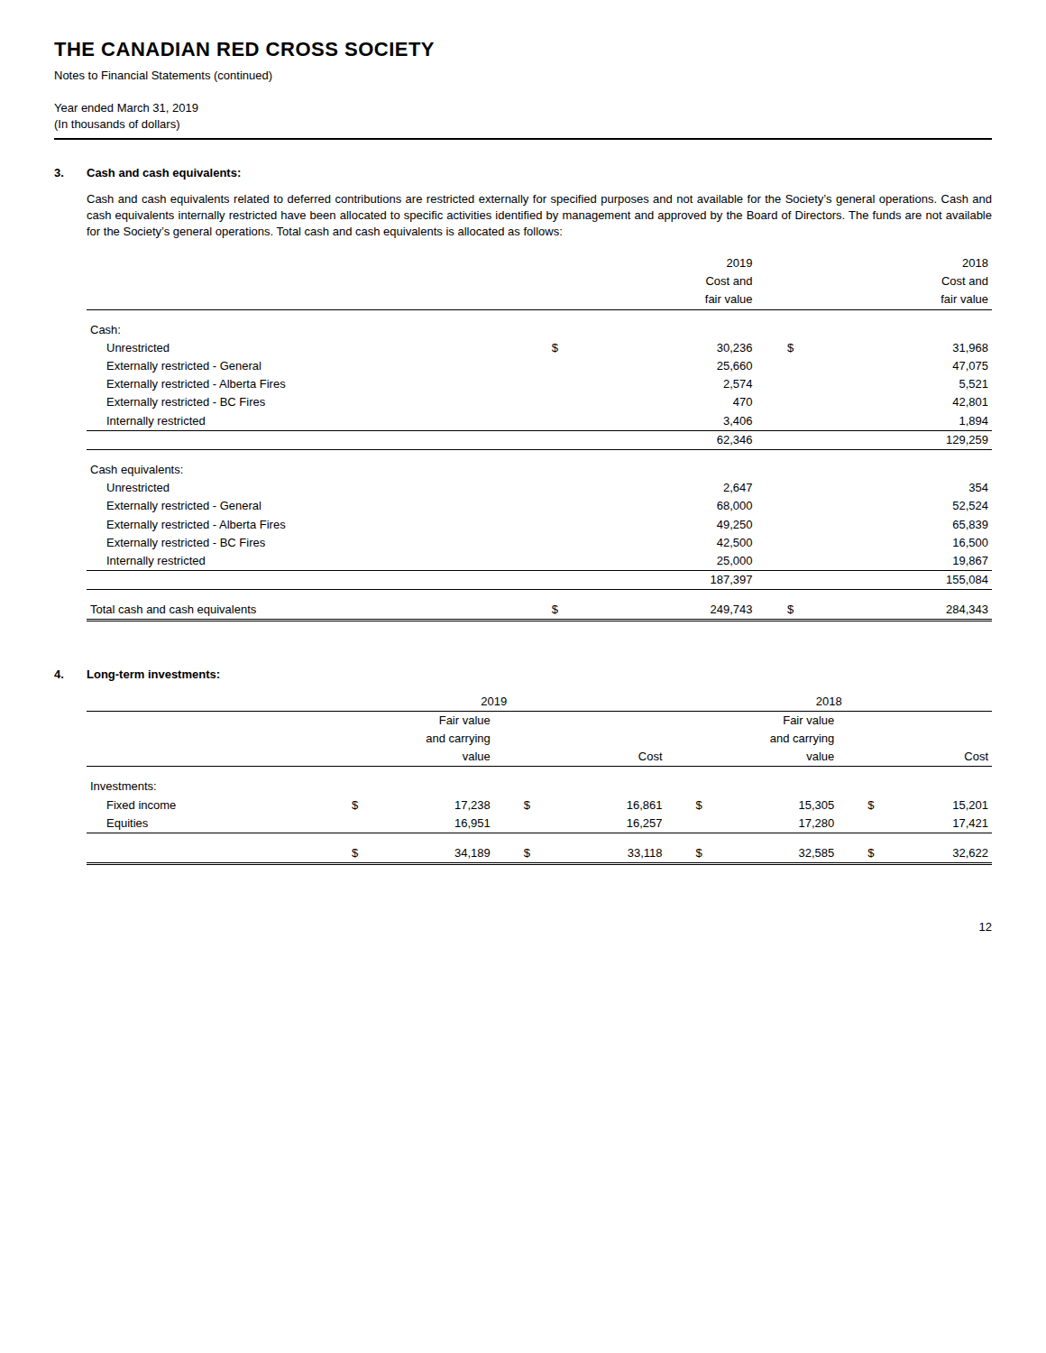THE CANADIAN RED CROSS SOCIETY
Notes to Financial Statements (continued)
Year ended March 31, 2019
(In thousands of dollars)
3.
Cash and cash equivalents:
Cash and cash equivalents related to deferred contributions are restricted externally for specified purposes and not available for the Society’s general operations. Cash and cash equivalents internally restricted have been allocated to specific activities identified by management and approved by the Board of Directors. The funds are not available for the Society’s general operations. Total cash and cash equivalents is allocated as follows:
| | | 2019 | | 2018 |
| --- | --- | --- | --- | --- |
| | | Cost and | | Cost and |
| | | fair value | | fair value |
| Cash: | | | | |
| Unrestricted | $ | 30,236 | $ | 31,968 |
| Externally restricted - General | | 25,660 | | 47,075 |
| Externally restricted - Alberta Fires | | 2,574 | | 5,521 |
| Externally restricted - BC Fires | | 470 | | 42,801 |
| Internally restricted | | 3,406 | | 1,894 |
| | | 62,346 | | 129,259 |
| Cash equivalents: | | | | |
| Unrestricted | | 2,647 | | 354 |
| Externally restricted - General | | 68,000 | | 52,524 |
| Externally restricted - Alberta Fires | | 49,250 | | 65,839 |
| Externally restricted - BC Fires | | 42,500 | | 16,500 |
| Internally restricted | | 25,000 | | 19,867 |
| | | 187,397 | | 155,084 |
| Total cash and cash equivalents | $ | 249,743 | $ | 284,343 |
4.
Long-term investments:
| | 2019 | 2018 |
| --- | --- | --- |
| | | Fair value | | | | Fair value | | |
| | | and carrying | | | | and carrying | | |
| | | value | | Cost | | value | | Cost |
| Investments: | | | | | | | | |
| Fixed income | $ | 17,238 | $ | 16,861 | $ | 15,305 | $ | 15,201 |
| Equities | | 16,951 | | 16,257 | | 17,280 | | 17,421 |
| | $ | 34,189 | $ | 33,118 | $ | 32,585 | $ | 32,622 |
12